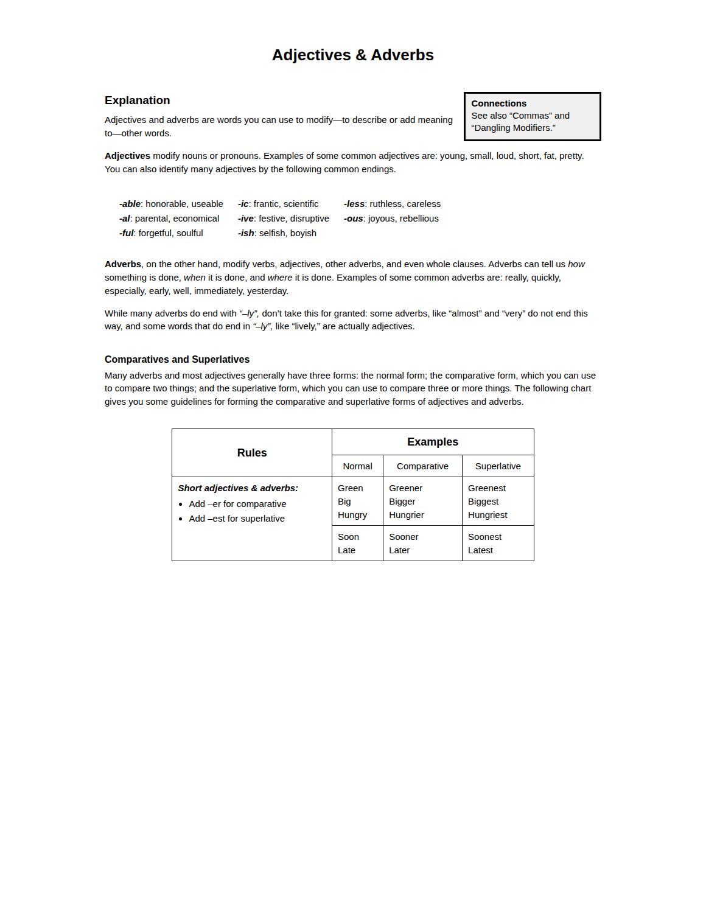Adjectives & Adverbs
Connections
See also “Commas” and “Dangling Modifiers.”
Explanation
Adjectives and adverbs are words you can use to modify—to describe or add meaning to—other words.
Adjectives modify nouns or pronouns. Examples of some common adjectives are: young, small, loud, short, fat, pretty. You can also identify many adjectives by the following common endings.
| -able : honorable, useable | -ic : frantic, scientific | -less : ruthless, careless |
| -al : parental, economical | -ive : festive, disruptive | -ous : joyous, rebellious |
| -ful : forgetful, soulful | -ish : selfish, boyish | |
Adverbs, on the other hand, modify verbs, adjectives, other adverbs, and even whole clauses. Adverbs can tell us how something is done, when it is done, and where it is done. Examples of some common adverbs are: really, quickly, especially, early, well, immediately, yesterday.
While many adverbs do end with “–ly”, don’t take this for granted: some adverbs, like “almost” and “very” do not end this way, and some words that do end in “–ly”, like “lively,” are actually adjectives.
Comparatives and Superlatives
Many adverbs and most adjectives generally have three forms: the normal form; the comparative form, which you can use to compare two things; and the superlative form, which you can use to compare three or more things. The following chart gives you some guidelines for forming the comparative and superlative forms of adjectives and adverbs.
| Rules | Examples |
| --- | --- |
| Normal | Comparative | Superlative |
| Short adjectives & adverbs: Add –er for comparative Add –est for superlative | Green Big Hungry | Greener Bigger Hungrier | Greenest Biggest Hungriest |
| Soon Late | Sooner Later | Soonest Latest |